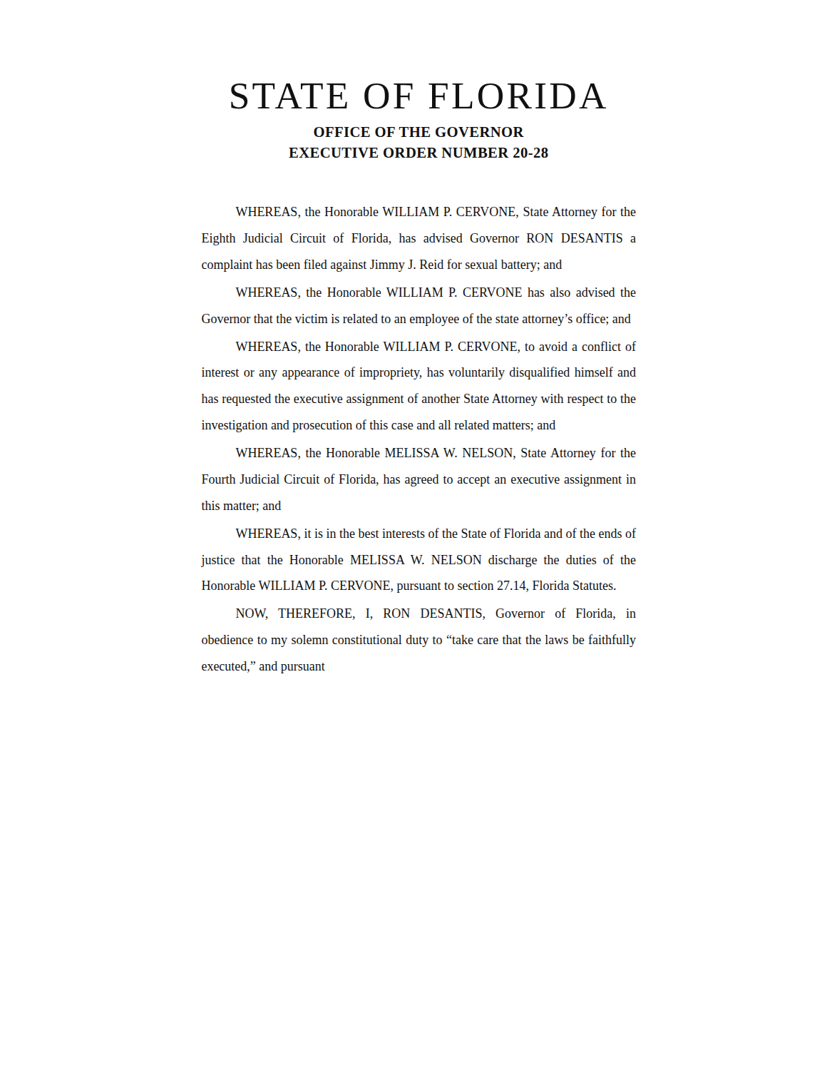STATE OF FLORIDA
OFFICE OF THE GOVERNOR
EXECUTIVE ORDER NUMBER 20-28
WHEREAS, the Honorable WILLIAM P. CERVONE, State Attorney for the Eighth Judicial Circuit of Florida, has advised Governor RON DESANTIS a complaint has been filed against Jimmy J. Reid for sexual battery; and
WHEREAS, the Honorable WILLIAM P. CERVONE has also advised the Governor that the victim is related to an employee of the state attorney’s office; and
WHEREAS, the Honorable WILLIAM P. CERVONE, to avoid a conflict of interest or any appearance of impropriety, has voluntarily disqualified himself and has requested the executive assignment of another State Attorney with respect to the investigation and prosecution of this case and all related matters; and
WHEREAS, the Honorable MELISSA W. NELSON, State Attorney for the Fourth Judicial Circuit of Florida, has agreed to accept an executive assignment in this matter; and
WHEREAS, it is in the best interests of the State of Florida and of the ends of justice that the Honorable MELISSA W. NELSON discharge the duties of the Honorable WILLIAM P. CERVONE, pursuant to section 27.14, Florida Statutes.
NOW, THEREFORE, I, RON DESANTIS, Governor of Florida, in obedience to my solemn constitutional duty to “take care that the laws be faithfully executed,” and pursuant